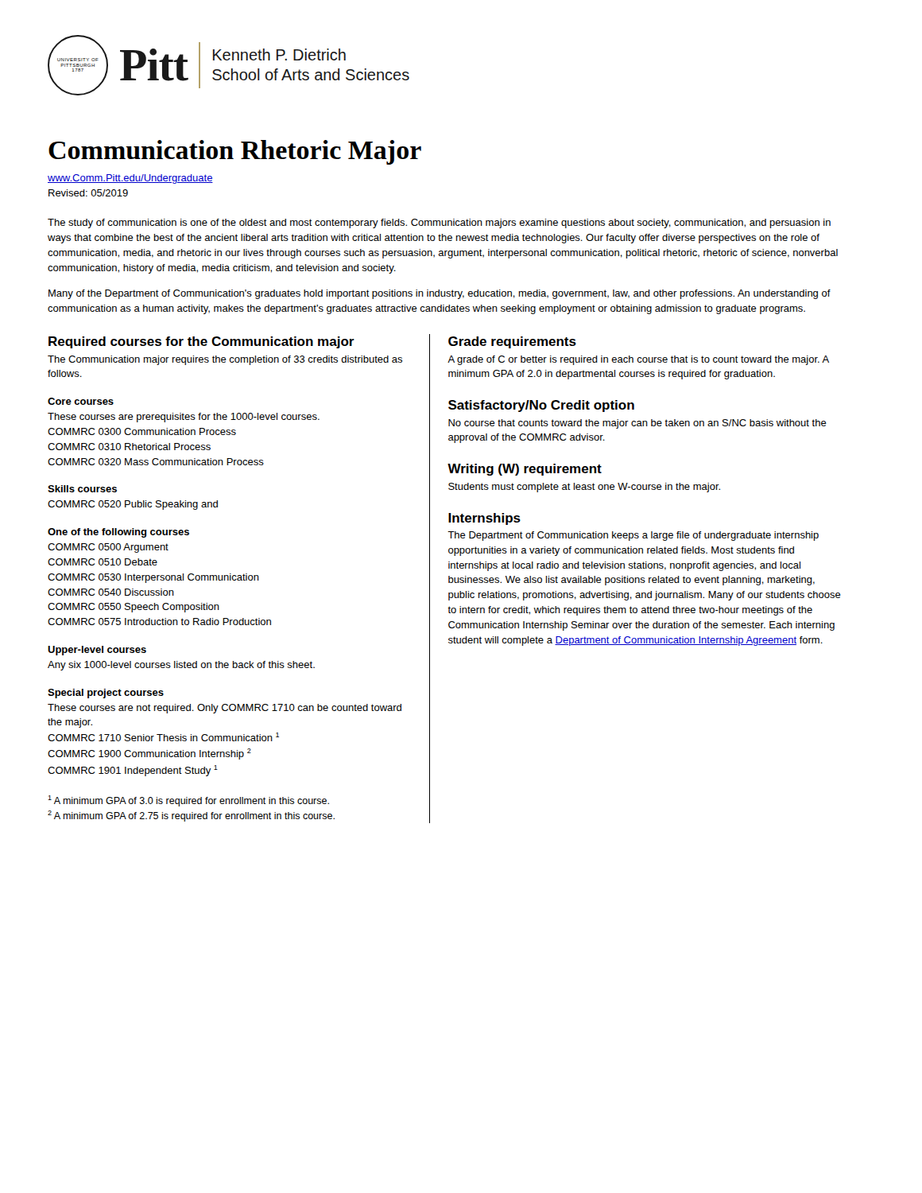UNIVERSITY OF
PITTSBURGH
1787
Pitt
Kenneth P. Dietrich
School of Arts and Sciences
Communication Rhetoric Major
www.Comm.Pitt.edu/Undergraduate
Revised: 05/2019
The study of communication is one of the oldest and most contemporary fields. Communication majors examine questions about society, communication, and persuasion in ways that combine the best of the ancient liberal arts tradition with critical attention to the newest media technologies. Our faculty offer diverse perspectives on the role of communication, media, and rhetoric in our lives through courses such as persuasion, argument, interpersonal communication, political rhetoric, rhetoric of science, nonverbal communication, history of media, media criticism, and television and society.
Many of the Department of Communication's graduates hold important positions in industry, education, media, government, law, and other professions. An understanding of communication as a human activity, makes the department's graduates attractive candidates when seeking employment or obtaining admission to graduate programs.
Required courses for the Communication major
The Communication major requires the completion of 33 credits distributed as follows.
Core courses
These courses are prerequisites for the 1000-level courses.
COMMRC 0300 Communication Process
COMMRC 0310 Rhetorical Process
COMMRC 0320 Mass Communication Process
Skills courses
COMMRC 0520 Public Speaking and
One of the following courses
COMMRC 0500 Argument
COMMRC 0510 Debate
COMMRC 0530 Interpersonal Communication
COMMRC 0540 Discussion
COMMRC 0550 Speech Composition
COMMRC 0575 Introduction to Radio Production
Upper-level courses
Any six 1000-level courses listed on the back of this sheet.
Special project courses
These courses are not required. Only COMMRC 1710 can be counted toward the major.
COMMRC 1710 Senior Thesis in Communication 1
COMMRC 1900 Communication Internship 2
COMMRC 1901 Independent Study 1
1 A minimum GPA of 3.0 is required for enrollment in this course.
2 A minimum GPA of 2.75 is required for enrollment in this course.
Grade requirements
A grade of C or better is required in each course that is to count toward the major. A minimum GPA of 2.0 in departmental courses is required for graduation.
Satisfactory/No Credit option
No course that counts toward the major can be taken on an S/NC basis without the approval of the COMMRC advisor.
Writing (W) requirement
Students must complete at least one W-course in the major.
Internships
The Department of Communication keeps a large file of undergraduate internship opportunities in a variety of communication related fields. Most students find internships at local radio and television stations, nonprofit agencies, and local businesses. We also list available positions related to event planning, marketing, public relations, promotions, advertising, and journalism. Many of our students choose to intern for credit, which requires them to attend three two-hour meetings of the Communication Internship Seminar over the duration of the semester. Each interning student will complete a Department of Communication Internship Agreement form.